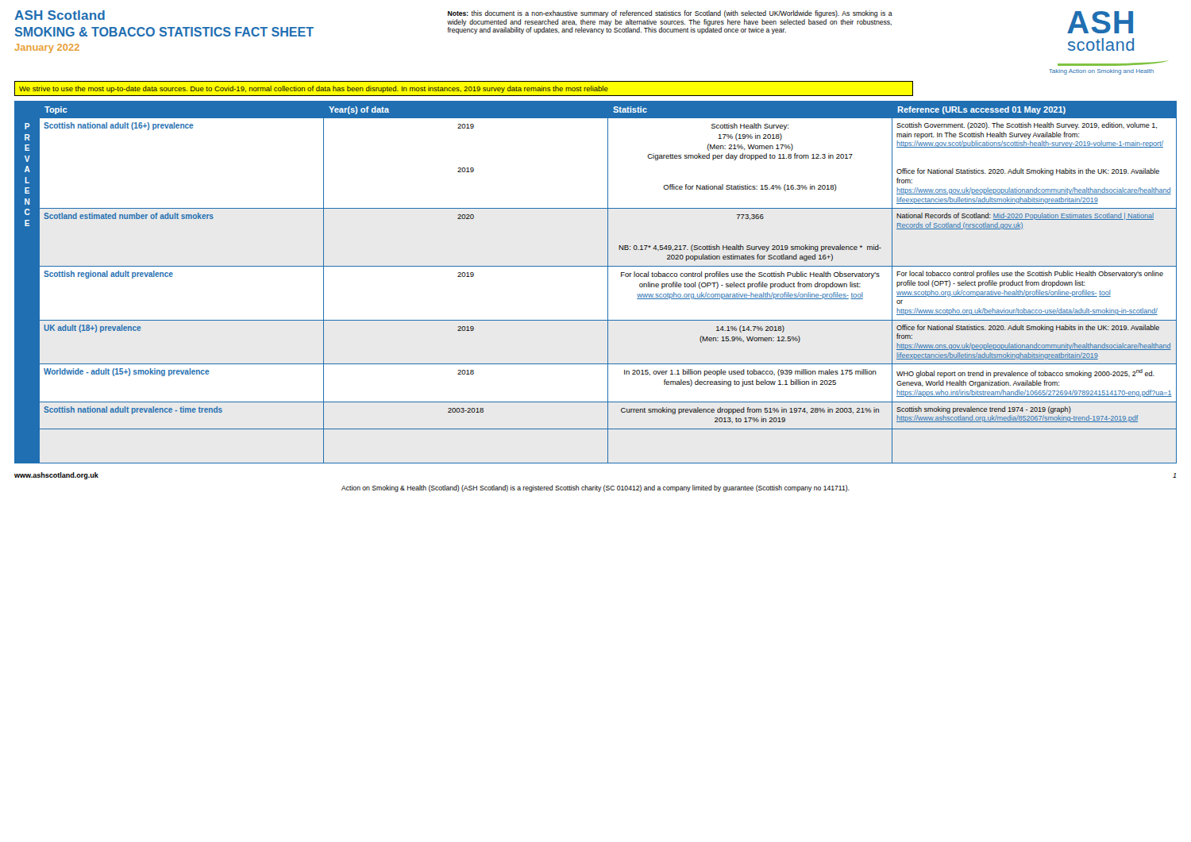ASH Scotland
SMOKING & TOBACCO STATISTICS FACT SHEET
January 2022
Notes: this document is a non-exhaustive summary of referenced statistics for Scotland (with selected UK/Worldwide figures). As smoking is a widely documented and researched area, there may be alternative sources. The figures here have been selected based on their robustness, frequency and availability of updates, and relevancy to Scotland. This document is updated once or twice a year.
ASH
scotland
Taking Action on Smoking and Health
We strive to use the most up-to-date data sources. Due to Covid-19, normal collection of data has been disrupted. In most instances, 2019 survey data remains the most reliable
| | Topic | Year(s) of data | Statistic | Reference (URLs accessed 01 May 2021) |
| --- | --- | --- | --- | --- |
| P R E V A L E N C E | Scottish national adult (16+) prevalence | 2019 2019 | Scottish Health Survey: 17% (19% in 2018) (Men: 21%, Women 17%) Cigarettes smoked per day dropped to 11.8 from 12.3 in 2017 Office for National Statistics: 15.4% (16.3% in 2018) | Scottish Government. (2020). The Scottish Health Survey. 2019, edition, volume 1, main report. In The Scottish Health Survey Available from: https://www.gov.scot/publications/scottish-health-survey-2019-volume-1-main-report/ Office for National Statistics. 2020. Adult Smoking Habits in the UK: 2019. Available from: https://www.ons.gov.uk/peoplepopulationandcommunity/healthandsocialcare/healthandlifeexpectancies/bulletins/adultsmokinghabitsingreatbritain/2019 |
| Scotland estimated number of adult smokers | 2020 | 773,366 NB: 0.17* 4,549,217. (Scottish Health Survey 2019 smoking prevalence * mid-2020 population estimates for Scotland aged 16+) | National Records of Scotland: Mid-2020 Population Estimates Scotland / National Records of Scotland (nrscotland.gov.uk) |
| Scottish regional adult prevalence | 2019 | For local tobacco control profiles use the Scottish Public Health Observatory's online profile tool (OPT) - select profile product from dropdown list: www.scotpho.org.uk/comparative-health/profiles/online-profiles- tool | For local tobacco control profiles use the Scottish Public Health Observatory's online profile tool (OPT) - select profile product from dropdown list: www.scotpho.org.uk/comparative-health/profiles/online-profiles- tool or https://www.scotpho.org.uk/behaviour/tobacco-use/data/adult-smoking-in-scotland/ |
| UK adult (18+) prevalence | 2019 | 14.1% (14.7% 2018) (Men: 15.9%, Women: 12.5%) | Office for National Statistics. 2020. Adult Smoking Habits in the UK: 2019. Available from: https://www.ons.gov.uk/peoplepopulationandcommunity/healthandsocialcare/healthandlifeexpectancies/bulletins/adultsmokinghabitsingreatbritain/2019 |
| Worldwide - adult (15+) smoking prevalence | 2018 | In 2015, over 1.1 billion people used tobacco, (939 million males 175 million females) decreasing to just below 1.1 billion in 2025 | WHO global report on trend in prevalence of tobacco smoking 2000-2025, 2 nd ed. Geneva, World Health Organization. Available from: https://apps.who.int/iris/bitstream/handle/10665/272694/9789241514170-eng.pdf?ua=1 |
| Scottish national adult prevalence - time trends | 2003-2018 | Current smoking prevalence dropped from 51% in 1974, 28% in 2003, 21% in 2013, to 17% in 2019 | Scottish smoking prevalence trend 1974 - 2019 (graph) https://www.ashscotland.org.uk/media/852067/smoking-trend-1974-2019.pdf |
www.ashscotland.org.uk 1
Action on Smoking & Health (Scotland) (ASH Scotland) is a registered Scottish charity (SC 010412) and a company limited by guarantee (Scottish company no 141711).